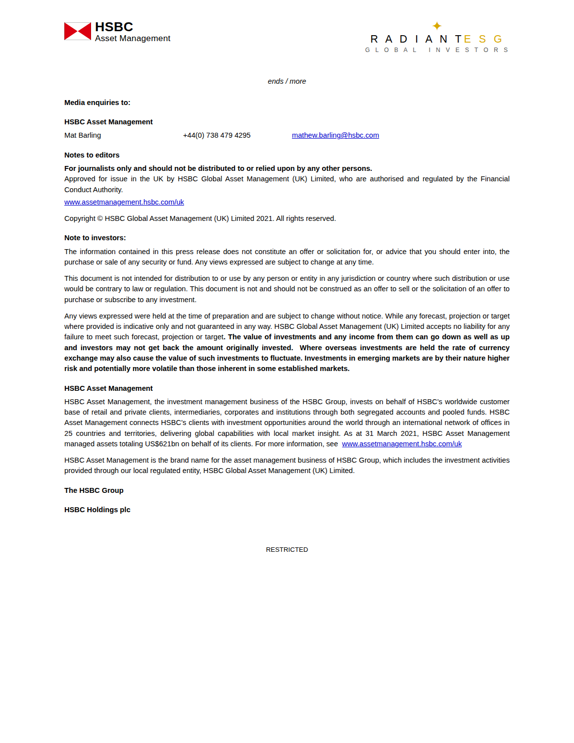HSBC
Asset Management
✦
R A D I A N TE S G
G L O B A L I N V E S T O R S
ends / more
Media enquiries to:
HSBC Asset Management
Mat Barling +44(0) 738 479 4295 mathew.barling@hsbc.com
Notes to editors
For journalists only and should not be distributed to or relied upon by any other persons.
Approved for issue in the UK by HSBC Global Asset Management (UK) Limited, who are authorised and regulated by the Financial Conduct Authority.
www.assetmanagement.hsbc.com/uk
Copyright © HSBC Global Asset Management (UK) Limited 2021. All rights reserved.
Note to investors:
The information contained in this press release does not constitute an offer or solicitation for, or advice that you should enter into, the purchase or sale of any security or fund. Any views expressed are subject to change at any time.
This document is not intended for distribution to or use by any person or entity in any jurisdiction or country where such distribution or use would be contrary to law or regulation. This document is not and should not be construed as an offer to sell or the solicitation of an offer to purchase or subscribe to any investment.
Any views expressed were held at the time of preparation and are subject to change without notice. While any forecast, projection or target where provided is indicative only and not guaranteed in any way. HSBC Global Asset Management (UK) Limited accepts no liability for any failure to meet such forecast, projection or target. The value of investments and any income from them can go down as well as up and investors may not get back the amount originally invested. Where overseas investments are held the rate of currency exchange may also cause the value of such investments to fluctuate. Investments in emerging markets are by their nature higher risk and potentially more volatile than those inherent in some established markets.
HSBC Asset Management
HSBC Asset Management, the investment management business of the HSBC Group, invests on behalf of HSBC’s worldwide customer base of retail and private clients, intermediaries, corporates and institutions through both segregated accounts and pooled funds. HSBC Asset Management connects HSBC’s clients with investment opportunities around the world through an international network of offices in 25 countries and territories, delivering global capabilities with local market insight. As at 31 March 2021, HSBC Asset Management managed assets totaling US$621bn on behalf of its clients. For more information, see www.assetmanagement.hsbc.com/uk
HSBC Asset Management is the brand name for the asset management business of HSBC Group, which includes the investment activities provided through our local regulated entity, HSBC Global Asset Management (UK) Limited.
The HSBC Group
HSBC Holdings plc
RESTRICTED